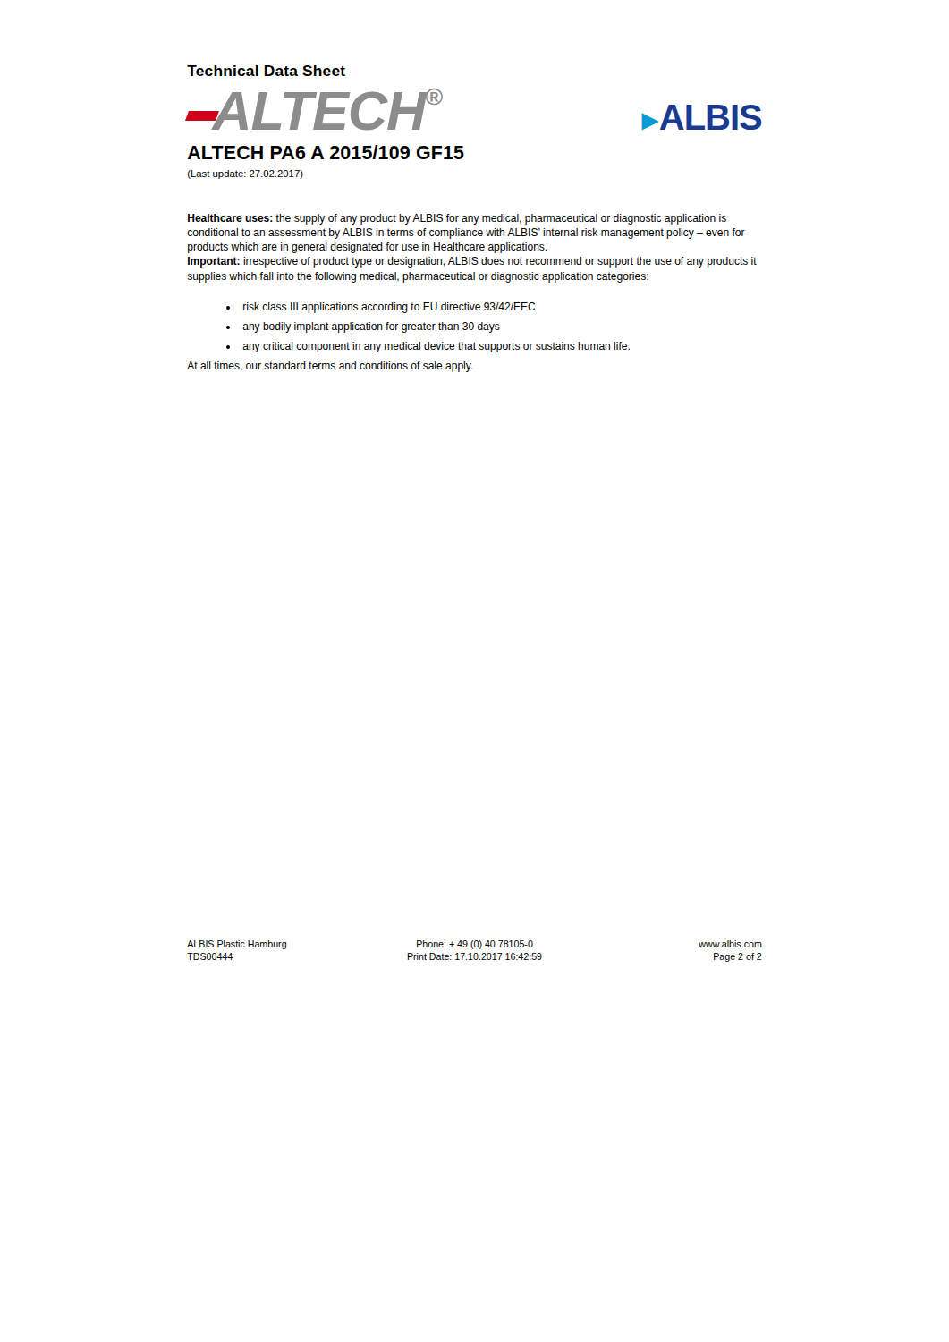Technical Data Sheet
▸ALBIS
ALTECH®
ALTECH PA6 A 2015/109 GF15
(Last update: 27.02.2017)
Healthcare uses: the supply of any product by ALBIS for any medical, pharmaceutical or diagnostic application is conditional to an assessment by ALBIS in terms of compliance with ALBIS’ internal risk management policy – even for products which are in general designated for use in Healthcare applications.
Important: irrespective of product type or designation, ALBIS does not recommend or support the use of any products it supplies which fall into the following medical, pharmaceutical or diagnostic application categories:
risk class III applications according to EU directive 93/42/EEC
any bodily implant application for greater than 30 days
any critical component in any medical device that supports or sustains human life.
At all times, our standard terms and conditions of sale apply.
| ALBIS Plastic Hamburg | Phone: + 49 (0) 40 78105-0 | www.albis.com |
| TDS00444 | Print Date: 17.10.2017 16:42:59 | Page 2 of 2 |